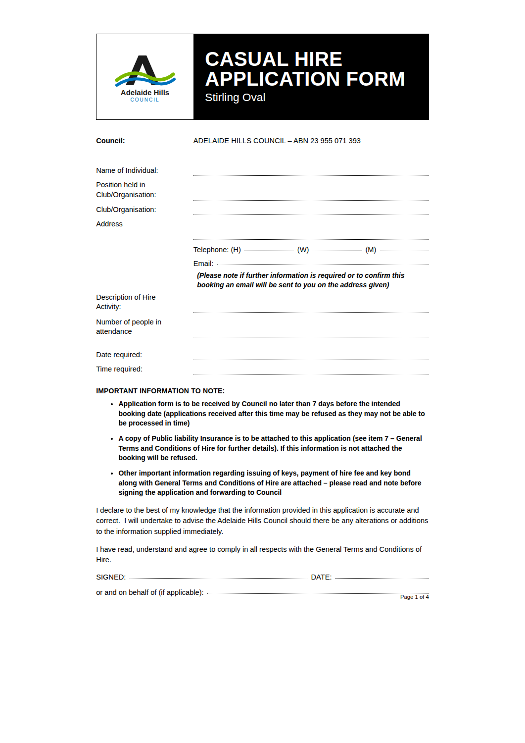Adelaide Hills COUNCIL
Casual Hire Application Form
Stirling Oval
Council:
ADELAIDE HILLS COUNCIL – ABN 23 955 071 393
| Name of Individual: | |
| Position held in Club/Organisation: | |
| Club/Organisation: | |
| Address | Telephone: (H) (W) (M) Email: (Please note if further information is required or to confirm this booking an email will be sent to you on the address given) |
| Description of Hire Activity: | |
| Number of people in attendance | |
| Date required: | |
| Time required: | |
IMPORTANT INFORMATION TO NOTE:
Application form is to be received by Council no later than 7 days before the intended booking date (applications received after this time may be refused as they may not be able to be processed in time)
A copy of Public liability Insurance is to be attached to this application (see item 7 – General Terms and Conditions of Hire for further details). If this information is not attached the booking will be refused.
Other important information regarding issuing of keys, payment of hire fee and key bond along with General Terms and Conditions of Hire are attached – please read and note before signing the application and forwarding to Council
I declare to the best of my knowledge that the information provided in this application is accurate and correct. I will undertake to advise the Adelaide Hills Council should there be any alterations or additions to the information supplied immediately.
I have read, understand and agree to comply in all respects with the General Terms and Conditions of Hire.
SIGNED: DATE:
or and on behalf of (if applicable):
Page 1 of 4